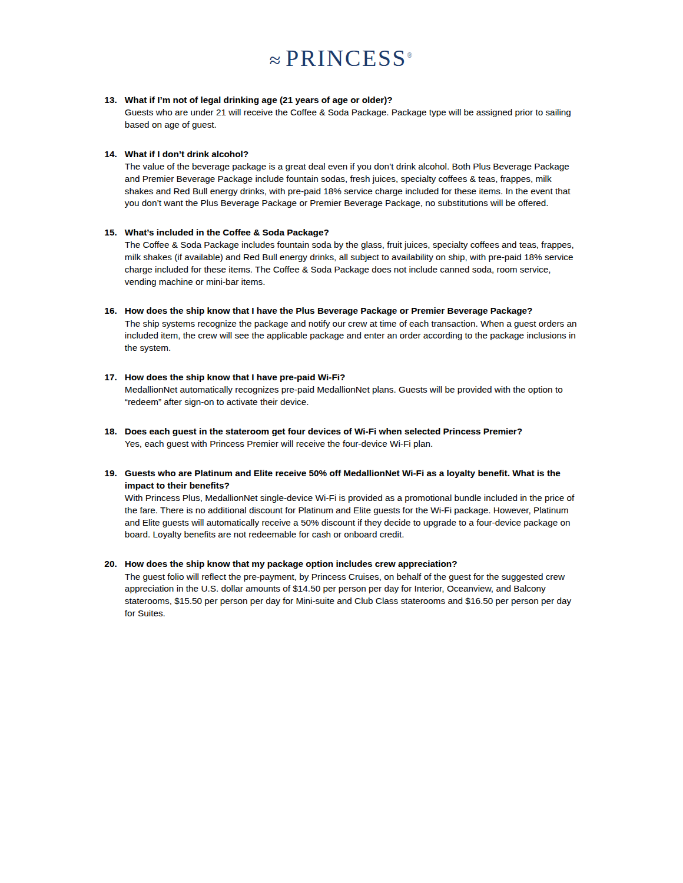≈PRINCESS®
What if I’m not of legal drinking age (21 years of age or older)? Guests who are under 21 will receive the Coffee & Soda Package. Package type will be assigned prior to sailing based on age of guest.
What if I don’t drink alcohol? The value of the beverage package is a great deal even if you don’t drink alcohol. Both Plus Beverage Package and Premier Beverage Package include fountain sodas, fresh juices, specialty coffees & teas, frappes, milk shakes and Red Bull energy drinks, with pre-paid 18% service charge included for these items. In the event that you don’t want the Plus Beverage Package or Premier Beverage Package, no substitutions will be offered.
What’s included in the Coffee & Soda Package? The Coffee & Soda Package includes fountain soda by the glass, fruit juices, specialty coffees and teas, frappes, milk shakes (if available) and Red Bull energy drinks, all subject to availability on ship, with pre-paid 18% service charge included for these items. The Coffee & Soda Package does not include canned soda, room service, vending machine or mini-bar items.
How does the ship know that I have the Plus Beverage Package or Premier Beverage Package? The ship systems recognize the package and notify our crew at time of each transaction. When a guest orders an included item, the crew will see the applicable package and enter an order according to the package inclusions in the system.
How does the ship know that I have pre-paid Wi-Fi? MedallionNet automatically recognizes pre-paid MedallionNet plans. Guests will be provided with the option to “redeem” after sign-on to activate their device.
Does each guest in the stateroom get four devices of Wi-Fi when selected Princess Premier? Yes, each guest with Princess Premier will receive the four-device Wi-Fi plan.
Guests who are Platinum and Elite receive 50% off MedallionNet Wi-Fi as a loyalty benefit. What is the impact to their benefits? With Princess Plus, MedallionNet single-device Wi-Fi is provided as a promotional bundle included in the price of the fare. There is no additional discount for Platinum and Elite guests for the Wi-Fi package. However, Platinum and Elite guests will automatically receive a 50% discount if they decide to upgrade to a four-device package on board. Loyalty benefits are not redeemable for cash or onboard credit.
How does the ship know that my package option includes crew appreciation? The guest folio will reflect the pre-payment, by Princess Cruises, on behalf of the guest for the suggested crew appreciation in the U.S. dollar amounts of $14.50 per person per day for Interior, Oceanview, and Balcony staterooms, $15.50 per person per day for Mini-suite and Club Class staterooms and $16.50 per person per day for Suites.